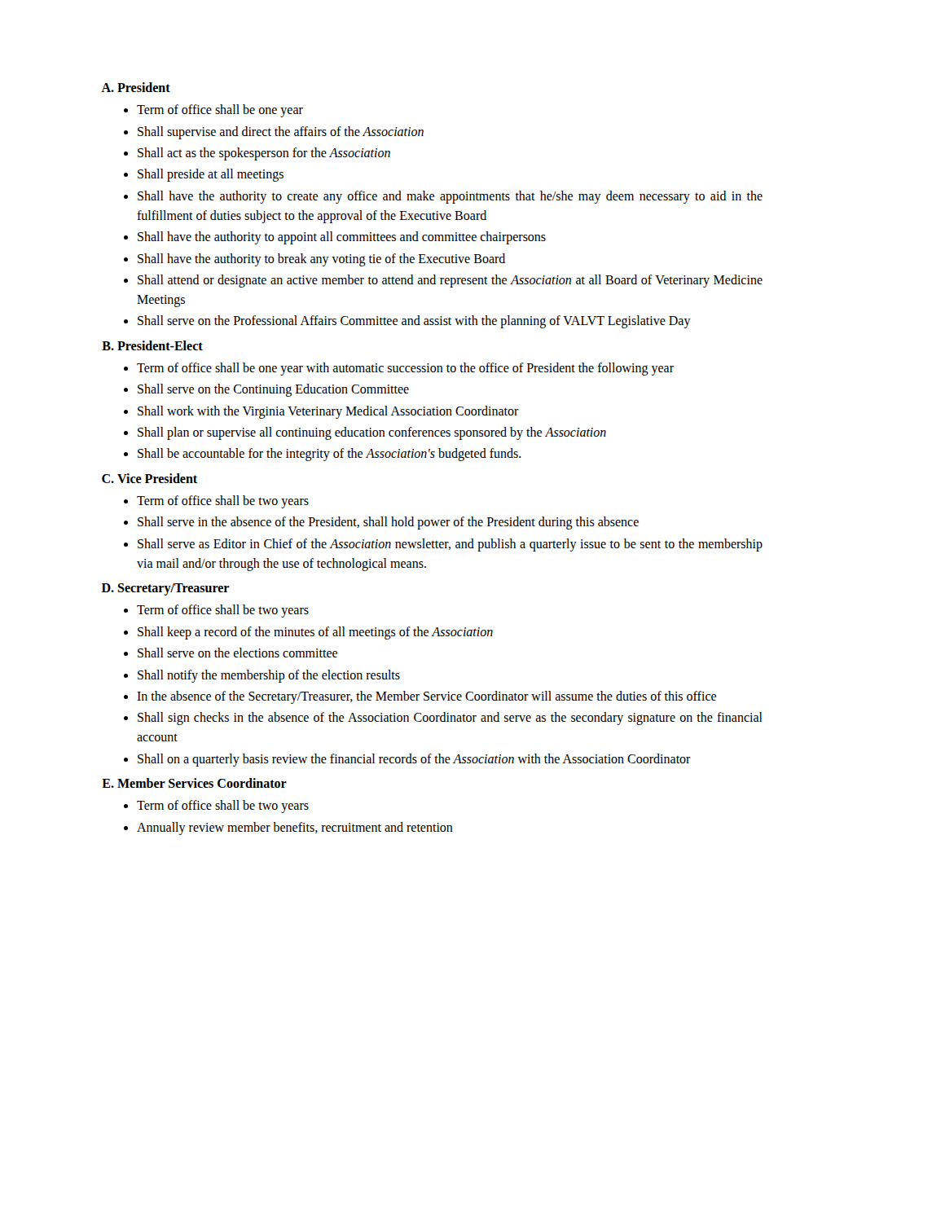President
Term of office shall be one year
Shall supervise and direct the affairs of the Association
Shall act as the spokesperson for the Association
Shall preside at all meetings
Shall have the authority to create any office and make appointments that he/she may deem necessary to aid in the fulfillment of duties subject to the approval of the Executive Board
Shall have the authority to appoint all committees and committee chairpersons
Shall have the authority to break any voting tie of the Executive Board
Shall attend or designate an active member to attend and represent the Association at all Board of Veterinary Medicine Meetings
Shall serve on the Professional Affairs Committee and assist with the planning of VALVT Legislative Day
President-Elect
Term of office shall be one year with automatic succession to the office of President the following year
Shall serve on the Continuing Education Committee
Shall work with the Virginia Veterinary Medical Association Coordinator
Shall plan or supervise all continuing education conferences sponsored by the Association
Shall be accountable for the integrity of the Association's budgeted funds.
Vice President
Term of office shall be two years
Shall serve in the absence of the President, shall hold power of the President during this absence
Shall serve as Editor in Chief of the Association newsletter, and publish a quarterly issue to be sent to the membership via mail and/or through the use of technological means.
Secretary/Treasurer
Term of office shall be two years
Shall keep a record of the minutes of all meetings of the Association
Shall serve on the elections committee
Shall notify the membership of the election results
In the absence of the Secretary/Treasurer, the Member Service Coordinator will assume the duties of this office
Shall sign checks in the absence of the Association Coordinator and serve as the secondary signature on the financial account
Shall on a quarterly basis review the financial records of the Association with the Association Coordinator
Member Services Coordinator
Term of office shall be two years
Annually review member benefits, recruitment and retention